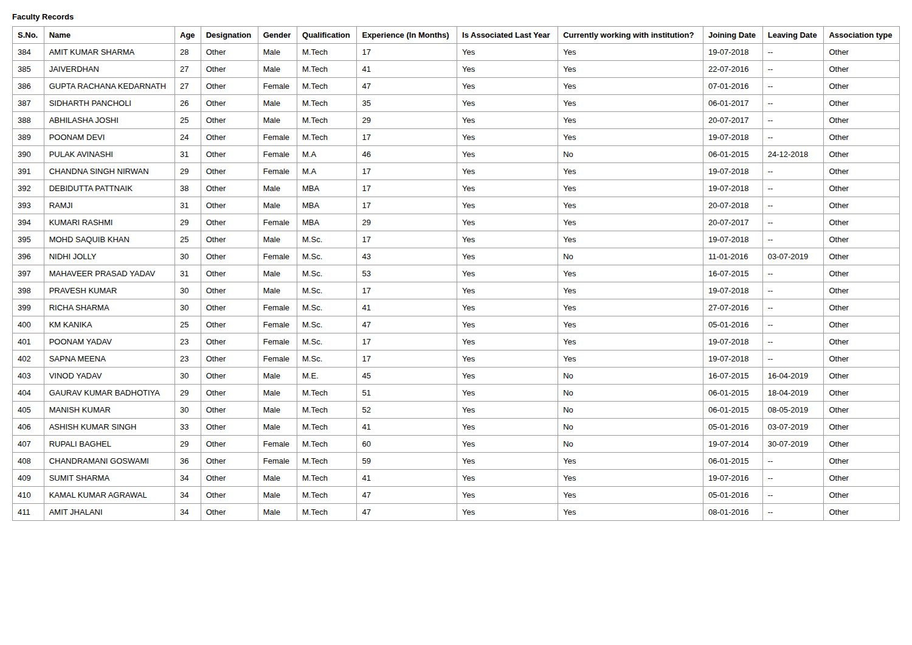Faculty Records
| S.No. | Name | Age | Designation | Gender | Qualification | Experience (In Months) | Is Associated Last Year | Currently working with institution? | Joining Date | Leaving Date | Association type |
| --- | --- | --- | --- | --- | --- | --- | --- | --- | --- | --- | --- |
| 384 | AMIT KUMAR SHARMA | 28 | Other | Male | M.Tech | 17 | Yes | Yes | 19-07-2018 | -- | Other |
| 385 | JAIVERDHAN | 27 | Other | Male | M.Tech | 41 | Yes | Yes | 22-07-2016 | -- | Other |
| 386 | GUPTA RACHANA KEDARNATH | 27 | Other | Female | M.Tech | 47 | Yes | Yes | 07-01-2016 | -- | Other |
| 387 | SIDHARTH PANCHOLI | 26 | Other | Male | M.Tech | 35 | Yes | Yes | 06-01-2017 | -- | Other |
| 388 | ABHILASHA JOSHI | 25 | Other | Male | M.Tech | 29 | Yes | Yes | 20-07-2017 | -- | Other |
| 389 | POONAM DEVI | 24 | Other | Female | M.Tech | 17 | Yes | Yes | 19-07-2018 | -- | Other |
| 390 | PULAK AVINASHI | 31 | Other | Female | M.A | 46 | Yes | No | 06-01-2015 | 24-12-2018 | Other |
| 391 | CHANDNA SINGH NIRWAN | 29 | Other | Female | M.A | 17 | Yes | Yes | 19-07-2018 | -- | Other |
| 392 | DEBIDUTTA PATTNAIK | 38 | Other | Male | MBA | 17 | Yes | Yes | 19-07-2018 | -- | Other |
| 393 | RAMJI | 31 | Other | Male | MBA | 17 | Yes | Yes | 20-07-2018 | -- | Other |
| 394 | KUMARI RASHMI | 29 | Other | Female | MBA | 29 | Yes | Yes | 20-07-2017 | -- | Other |
| 395 | MOHD SAQUIB KHAN | 25 | Other | Male | M.Sc. | 17 | Yes | Yes | 19-07-2018 | -- | Other |
| 396 | NIDHI JOLLY | 30 | Other | Female | M.Sc. | 43 | Yes | No | 11-01-2016 | 03-07-2019 | Other |
| 397 | MAHAVEER PRASAD YADAV | 31 | Other | Male | M.Sc. | 53 | Yes | Yes | 16-07-2015 | -- | Other |
| 398 | PRAVESH KUMAR | 30 | Other | Male | M.Sc. | 17 | Yes | Yes | 19-07-2018 | -- | Other |
| 399 | RICHA SHARMA | 30 | Other | Female | M.Sc. | 41 | Yes | Yes | 27-07-2016 | -- | Other |
| 400 | KM KANIKA | 25 | Other | Female | M.Sc. | 47 | Yes | Yes | 05-01-2016 | -- | Other |
| 401 | POONAM YADAV | 23 | Other | Female | M.Sc. | 17 | Yes | Yes | 19-07-2018 | -- | Other |
| 402 | SAPNA MEENA | 23 | Other | Female | M.Sc. | 17 | Yes | Yes | 19-07-2018 | -- | Other |
| 403 | VINOD YADAV | 30 | Other | Male | M.E. | 45 | Yes | No | 16-07-2015 | 16-04-2019 | Other |
| 404 | GAURAV KUMAR BADHOTIYA | 29 | Other | Male | M.Tech | 51 | Yes | No | 06-01-2015 | 18-04-2019 | Other |
| 405 | MANISH KUMAR | 30 | Other | Male | M.Tech | 52 | Yes | No | 06-01-2015 | 08-05-2019 | Other |
| 406 | ASHISH KUMAR SINGH | 33 | Other | Male | M.Tech | 41 | Yes | No | 05-01-2016 | 03-07-2019 | Other |
| 407 | RUPALI BAGHEL | 29 | Other | Female | M.Tech | 60 | Yes | No | 19-07-2014 | 30-07-2019 | Other |
| 408 | CHANDRAMANI GOSWAMI | 36 | Other | Female | M.Tech | 59 | Yes | Yes | 06-01-2015 | -- | Other |
| 409 | SUMIT SHARMA | 34 | Other | Male | M.Tech | 41 | Yes | Yes | 19-07-2016 | -- | Other |
| 410 | KAMAL KUMAR AGRAWAL | 34 | Other | Male | M.Tech | 47 | Yes | Yes | 05-01-2016 | -- | Other |
| 411 | AMIT JHALANI | 34 | Other | Male | M.Tech | 47 | Yes | Yes | 08-01-2016 | -- | Other |